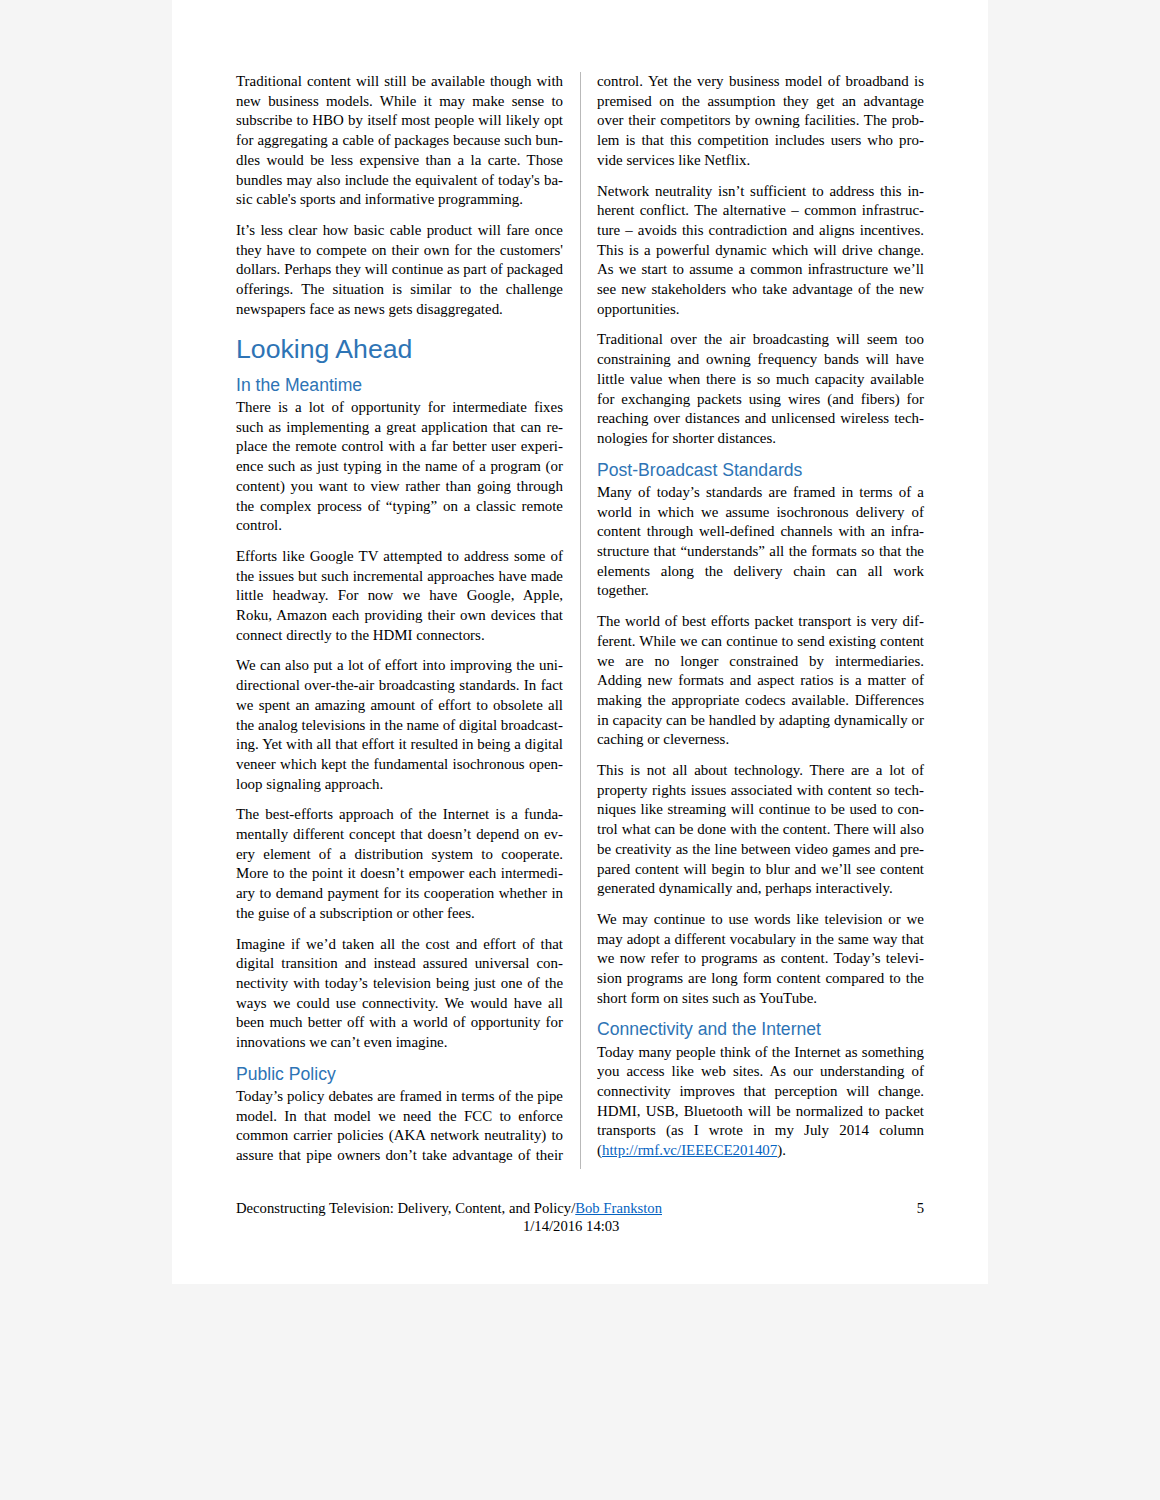Traditional content will still be available though with new business models. While it may make sense to subscribe to HBO by itself most people will likely opt for aggregating a cable of packages because such bundles would be less expensive than a la carte. Those bundles may also include the equivalent of today's basic cable's sports and informative programming.
It’s less clear how basic cable product will fare once they have to compete on their own for the customers' dollars. Perhaps they will continue as part of packaged offerings. The situation is similar to the challenge newspapers face as news gets disaggregated.
Looking Ahead
In the Meantime
There is a lot of opportunity for intermediate fixes such as implementing a great application that can replace the remote control with a far better user experience such as just typing in the name of a program (or content) you want to view rather than going through the complex process of “typing” on a classic remote control.
Efforts like Google TV attempted to address some of the issues but such incremental approaches have made little headway. For now we have Google, Apple, Roku, Amazon each providing their own devices that connect directly to the HDMI connectors.
We can also put a lot of effort into improving the unidirectional over-the-air broadcasting standards. In fact we spent an amazing amount of effort to obsolete all the analog televisions in the name of digital broadcasting. Yet with all that effort it resulted in being a digital veneer which kept the fundamental isochronous open-loop signaling approach.
The best-efforts approach of the Internet is a fundamentally different concept that doesn’t depend on every element of a distribution system to cooperate. More to the point it doesn’t empower each intermediary to demand payment for its cooperation whether in the guise of a subscription or other fees.
Imagine if we’d taken all the cost and effort of that digital transition and instead assured universal connectivity with today’s television being just one of the ways we could use connectivity. We would have all been much better off with a world of opportunity for innovations we can’t even imagine.
Public Policy
Today’s policy debates are framed in terms of the pipe model. In that model we need the FCC to enforce common carrier policies (AKA network neutrality) to assure that pipe owners don’t take advantage of their control. Yet the very business model of broadband is premised on the assumption they get an advantage over their competitors by owning facilities. The problem is that this competition includes users who provide services like Netflix.
Network neutrality isn’t sufficient to address this inherent conflict. The alternative – common infrastructure – avoids this contradiction and aligns incentives. This is a powerful dynamic which will drive change. As we start to assume a common infrastructure we’ll see new stakeholders who take advantage of the new opportunities.
Traditional over the air broadcasting will seem too constraining and owning frequency bands will have little value when there is so much capacity available for exchanging packets using wires (and fibers) for reaching over distances and unlicensed wireless technologies for shorter distances.
Post-Broadcast Standards
Many of today’s standards are framed in terms of a world in which we assume isochronous delivery of content through well-defined channels with an infrastructure that “understands” all the formats so that the elements along the delivery chain can all work together.
The world of best efforts packet transport is very different. While we can continue to send existing content we are no longer constrained by intermediaries. Adding new formats and aspect ratios is a matter of making the appropriate codecs available. Differences in capacity can be handled by adapting dynamically or caching or cleverness.
This is not all about technology. There are a lot of property rights issues associated with content so techniques like streaming will continue to be used to control what can be done with the content. There will also be creativity as the line between video games and prepared content will begin to blur and we’ll see content generated dynamically and, perhaps interactively.
We may continue to use words like television or we may adopt a different vocabulary in the same way that we now refer to programs as content. Today’s television programs are long form content compared to the short form on sites such as YouTube.
Connectivity and the Internet
Today many people think of the Internet as something you access like web sites. As our understanding of connectivity improves that perception will change. HDMI, USB, Bluetooth will be normalized to packet transports (as I wrote in my July 2014 column (http://rmf.vc/IEEECE201407).
Deconstructing Television: Delivery, Content, and Policy/Bob Frankston 5
1/14/2016 14:03